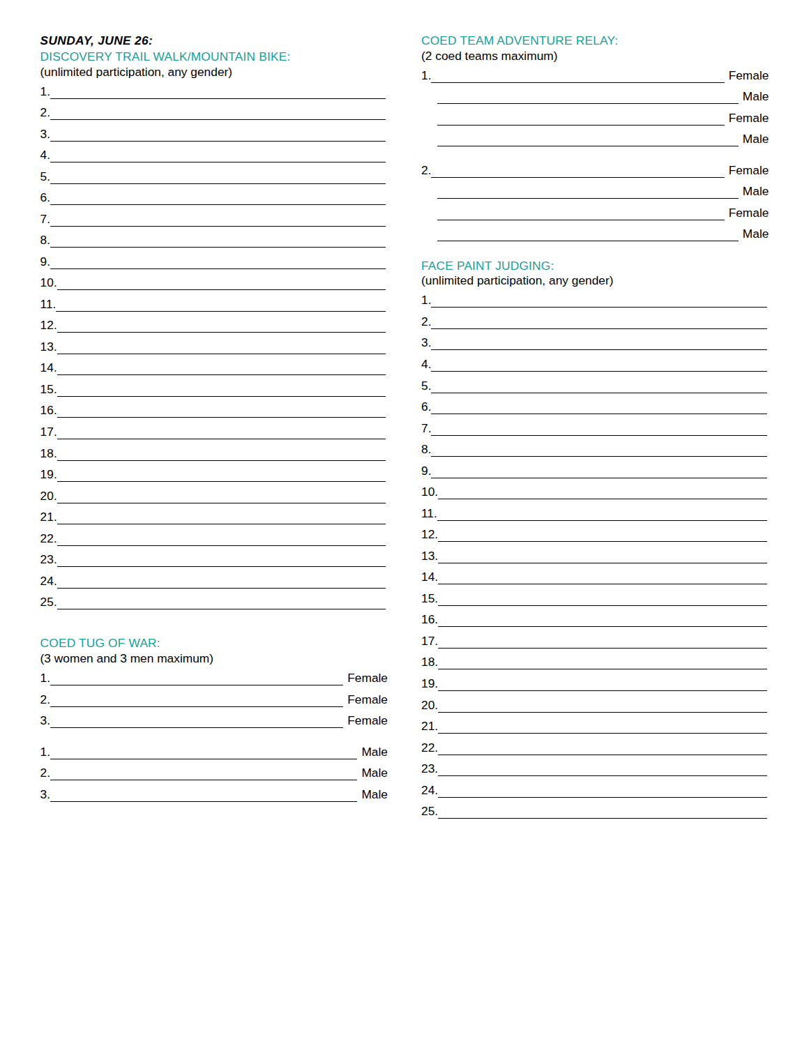SUNDAY, JUNE 26:
DISCOVERY TRAIL WALK/MOUNTAIN BIKE:
(unlimited participation, any gender)
COED TUG OF WAR:
(3 women and 3 men maximum)
Female
Female
Female
Male
Male
Male
COED TEAM ADVENTURE RELAY:
(2 coed teams maximum)
Female
Male
Female
Male
Female
Male
Female
Male
FACE PAINT JUDGING:
(unlimited participation, any gender)